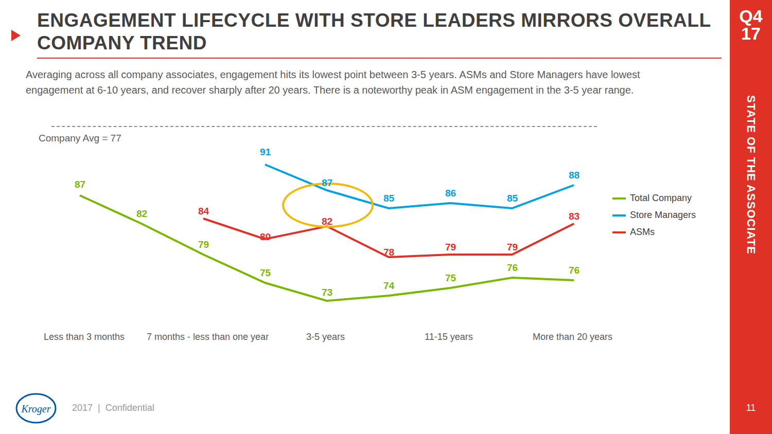Q4
17
STATE OF THE ASSOCIATE
11
ENGAGEMENT LIFECYCLE WITH STORE LEADERS MIRRORS OVERALL COMPANY TREND
Averaging across all company associates, engagement hits its lowest point between 3-5 years. ASMs and Store Managers have lowest engagement at 6-10 years, and recover sharply after 20 years. There is a noteworthy peak in ASM engagement in the 3-5 year range.
Company Avg = 77
87
82
79
75
73
74
75
76
76
91
87
85
86
85
88
84
80
82
78
79
79
83
Total Company
Store Managers
ASMs
Less than 3 months 7 months - less than one year 3-5 years 11-15 years More than 20 years
Kroger
2017 | Confidential